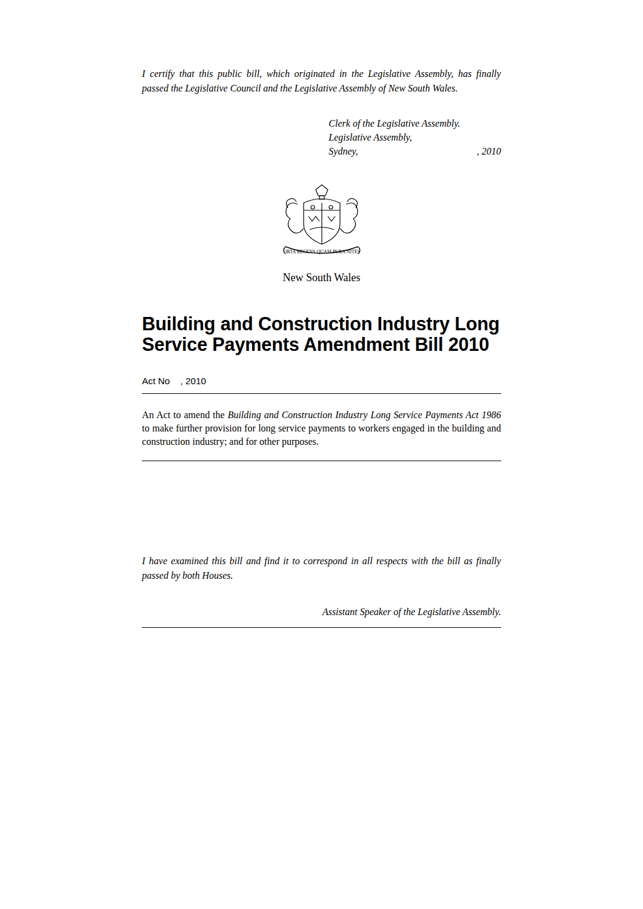I certify that this public bill, which originated in the Legislative Assembly, has finally passed the Legislative Council and the Legislative Assembly of New South Wales.
Clerk of the Legislative Assembly.
Legislative Assembly,
Sydney,, 2010
New South Wales
Building and Construction Industry Long Service Payments Amendment Bill 2010
Act No , 2010
An Act to amend the Building and Construction Industry Long Service Payments Act 1986 to make further provision for long service payments to workers engaged in the building and construction industry; and for other purposes.
I have examined this bill and find it to correspond in all respects with the bill as finally passed by both Houses.
Assistant Speaker of the Legislative Assembly.